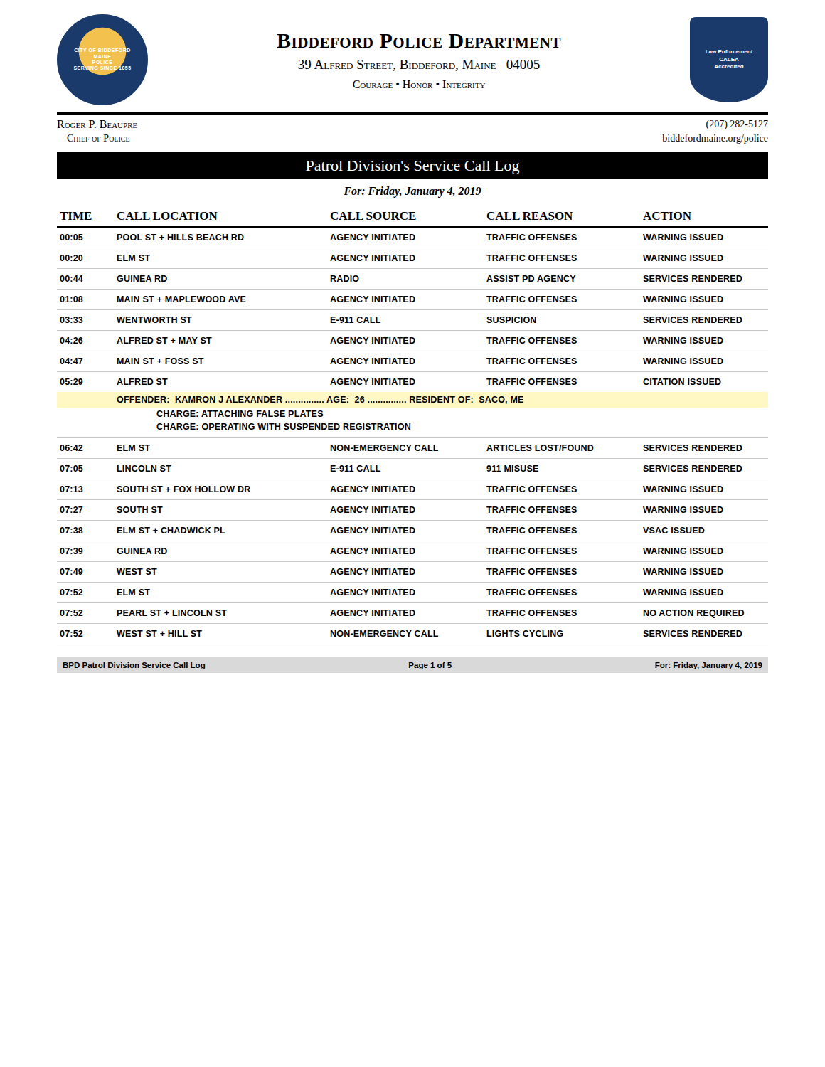City of Biddeford
Maine
Police
Serving Since 1855
Biddeford Police Department
39 Alfred Street, Biddeford, Maine 04005
Courage • Honor • Integrity
Law Enforcement
CALEA
Accredited
Roger P. Beaupre
Chief of Police
(207) 282-5127
biddefordmaine.org/police
Patrol Division's Service Call Log
For: Friday, January 4, 2019
| Time | Call Location | Call Source | Call Reason | Action |
| --- | --- | --- | --- | --- |
| 00:05 | POOL ST + HILLS BEACH RD | AGENCY INITIATED | TRAFFIC OFFENSES | WARNING ISSUED |
| 00:20 | ELM ST | AGENCY INITIATED | TRAFFIC OFFENSES | WARNING ISSUED |
| 00:44 | GUINEA RD | RADIO | ASSIST PD AGENCY | SERVICES RENDERED |
| 01:08 | MAIN ST + MAPLEWOOD AVE | AGENCY INITIATED | TRAFFIC OFFENSES | WARNING ISSUED |
| 03:33 | WENTWORTH ST | E-911 CALL | SUSPICION | SERVICES RENDERED |
| 04:26 | ALFRED ST + MAY ST | AGENCY INITIATED | TRAFFIC OFFENSES | WARNING ISSUED |
| 04:47 | MAIN ST + FOSS ST | AGENCY INITIATED | TRAFFIC OFFENSES | WARNING ISSUED |
| 05:29 | ALFRED ST | AGENCY INITIATED | TRAFFIC OFFENSES | CITATION ISSUED |
| | OFFENDER: KAMRON J ALEXANDER ............... AGE: 26 ............... RESIDENT OF: SACO, ME |
| | CHARGE: ATTACHING FALSE PLATES |
| | CHARGE: OPERATING WITH SUSPENDED REGISTRATION |
| 06:42 | ELM ST | NON-EMERGENCY CALL | ARTICLES LOST/FOUND | SERVICES RENDERED |
| 07:05 | LINCOLN ST | E-911 CALL | 911 MISUSE | SERVICES RENDERED |
| 07:13 | SOUTH ST + FOX HOLLOW DR | AGENCY INITIATED | TRAFFIC OFFENSES | WARNING ISSUED |
| 07:27 | SOUTH ST | AGENCY INITIATED | TRAFFIC OFFENSES | WARNING ISSUED |
| 07:38 | ELM ST + CHADWICK PL | AGENCY INITIATED | TRAFFIC OFFENSES | VSAC ISSUED |
| 07:39 | GUINEA RD | AGENCY INITIATED | TRAFFIC OFFENSES | WARNING ISSUED |
| 07:49 | WEST ST | AGENCY INITIATED | TRAFFIC OFFENSES | WARNING ISSUED |
| 07:52 | ELM ST | AGENCY INITIATED | TRAFFIC OFFENSES | WARNING ISSUED |
| 07:52 | PEARL ST + LINCOLN ST | AGENCY INITIATED | TRAFFIC OFFENSES | NO ACTION REQUIRED |
| 07:52 | WEST ST + HILL ST | NON-EMERGENCY CALL | LIGHTS CYCLING | SERVICES RENDERED |
BPD Patrol Division Service Call Log
Page 1 of 5
For: Friday, January 4, 2019